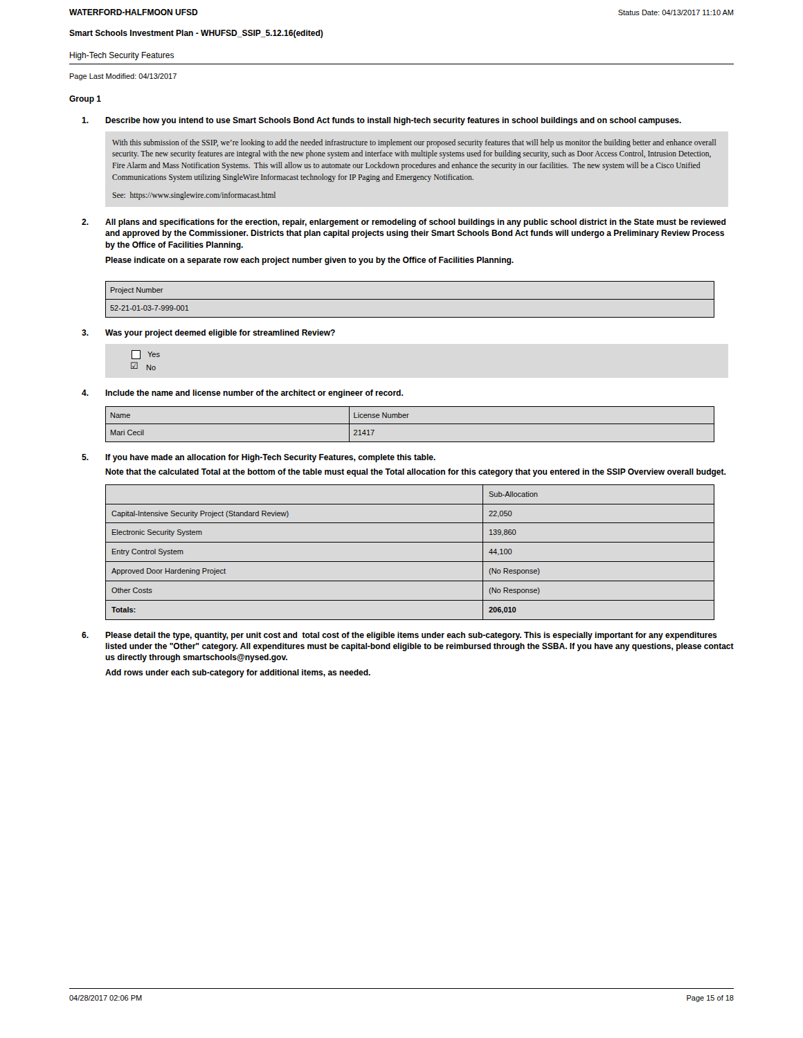WATERFORD-HALFMOON UFSD
Status Date: 04/13/2017 11:10 AM
Smart Schools Investment Plan - WHUFSD_SSIP_5.12.16(edited)
High-Tech Security Features
Page Last Modified: 04/13/2017
Group 1
Describe how you intend to use Smart Schools Bond Act funds to install high-tech security features in school buildings and on school campuses.
With this submission of the SSIP, we’re looking to add the needed infrastructure to implement our proposed security features that will help us monitor the building better and enhance overall security. The new security features are integral with the new phone system and interface with multiple systems used for building security, such as Door Access Control, Intrusion Detection, Fire Alarm and Mass Notification Systems. This will allow us to automate our Lockdown procedures and enhance the security in our facilities. The new system will be a Cisco Unified Communications System utilizing SingleWire Informacast technology for IP Paging and Emergency Notification.
See: https://www.singlewire.com/informacast.html
All plans and specifications for the erection, repair, enlargement or remodeling of school buildings in any public school district in the State must be reviewed and approved by the Commissioner. Districts that plan capital projects using their Smart Schools Bond Act funds will undergo a Preliminary Review Process by the Office of Facilities Planning.
Please indicate on a separate row each project number given to you by the Office of Facilities Planning.
| Project Number |
| --- |
| 52-21-01-03-7-999-001 |
Was your project deemed eligible for streamlined Review?
Yes
No
Include the name and license number of the architect or engineer of record.
| Name | License Number |
| --- | --- |
| Mari Cecil | 21417 |
If you have made an allocation for High-Tech Security Features, complete this table.
Note that the calculated Total at the bottom of the table must equal the Total allocation for this category that you entered in the SSIP Overview overall budget.
| | Sub-Allocation |
| Capital-Intensive Security Project (Standard Review) | 22,050 |
| Electronic Security System | 139,860 |
| Entry Control System | 44,100 |
| Approved Door Hardening Project | (No Response) |
| Other Costs | (No Response) |
| Totals: | 206,010 |
Please detail the type, quantity, per unit cost and total cost of the eligible items under each sub-category. This is especially important for any expenditures listed under the "Other" category. All expenditures must be capital-bond eligible to be reimbursed through the SSBA. If you have any questions, please contact us directly through smartschools@nysed.gov.
Add rows under each sub-category for additional items, as needed.
04/28/2017 02:06 PM
Page 15 of 18